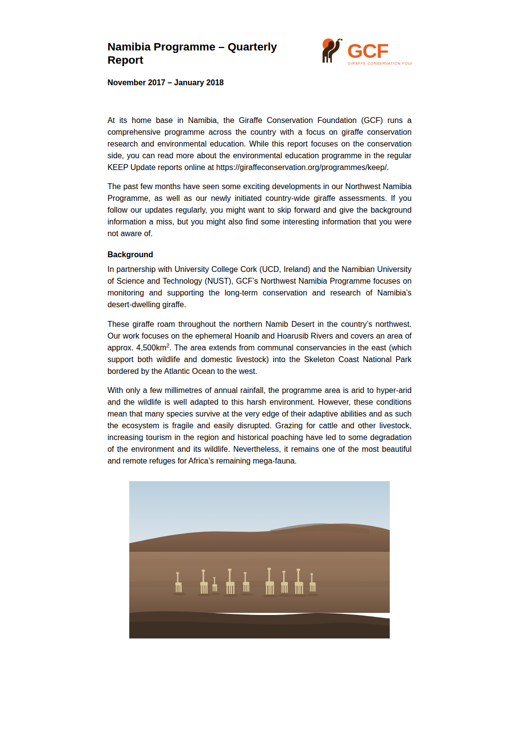Namibia Programme – Quarterly Report
November 2017 – January 2018
GCF GIRAFFE CONSERVATION FOUNDATION
At its home base in Namibia, the Giraffe Conservation Foundation (GCF) runs a comprehensive programme across the country with a focus on giraffe conservation research and environmental education. While this report focuses on the conservation side, you can read more about the environmental education programme in the regular KEEP Update reports online at https://giraffeconservation.org/programmes/keep/.
The past few months have seen some exciting developments in our Northwest Namibia Programme, as well as our newly initiated country-wide giraffe assessments. If you follow our updates regularly, you might want to skip forward and give the background information a miss, but you might also find some interesting information that you were not aware of.
Background
In partnership with University College Cork (UCD, Ireland) and the Namibian University of Science and Technology (NUST), GCF’s Northwest Namibia Programme focuses on monitoring and supporting the long-term conservation and research of Namibia’s desert-dwelling giraffe.
These giraffe roam throughout the northern Namib Desert in the country’s northwest. Our work focuses on the ephemeral Hoanib and Hoarusib Rivers and covers an area of approx. 4,500km2. The area extends from communal conservancies in the east (which support both wildlife and domestic livestock) into the Skeleton Coast National Park bordered by the Atlantic Ocean to the west.
With only a few millimetres of annual rainfall, the programme area is arid to hyper-arid and the wildlife is well adapted to this harsh environment. However, these conditions mean that many species survive at the very edge of their adaptive abilities and as such the ecosystem is fragile and easily disrupted. Grazing for cattle and other livestock, increasing tourism in the region and historical poaching have led to some degradation of the environment and its wildlife. Nevertheless, it remains one of the most beautiful and remote refuges for Africa’s remaining mega-fauna.